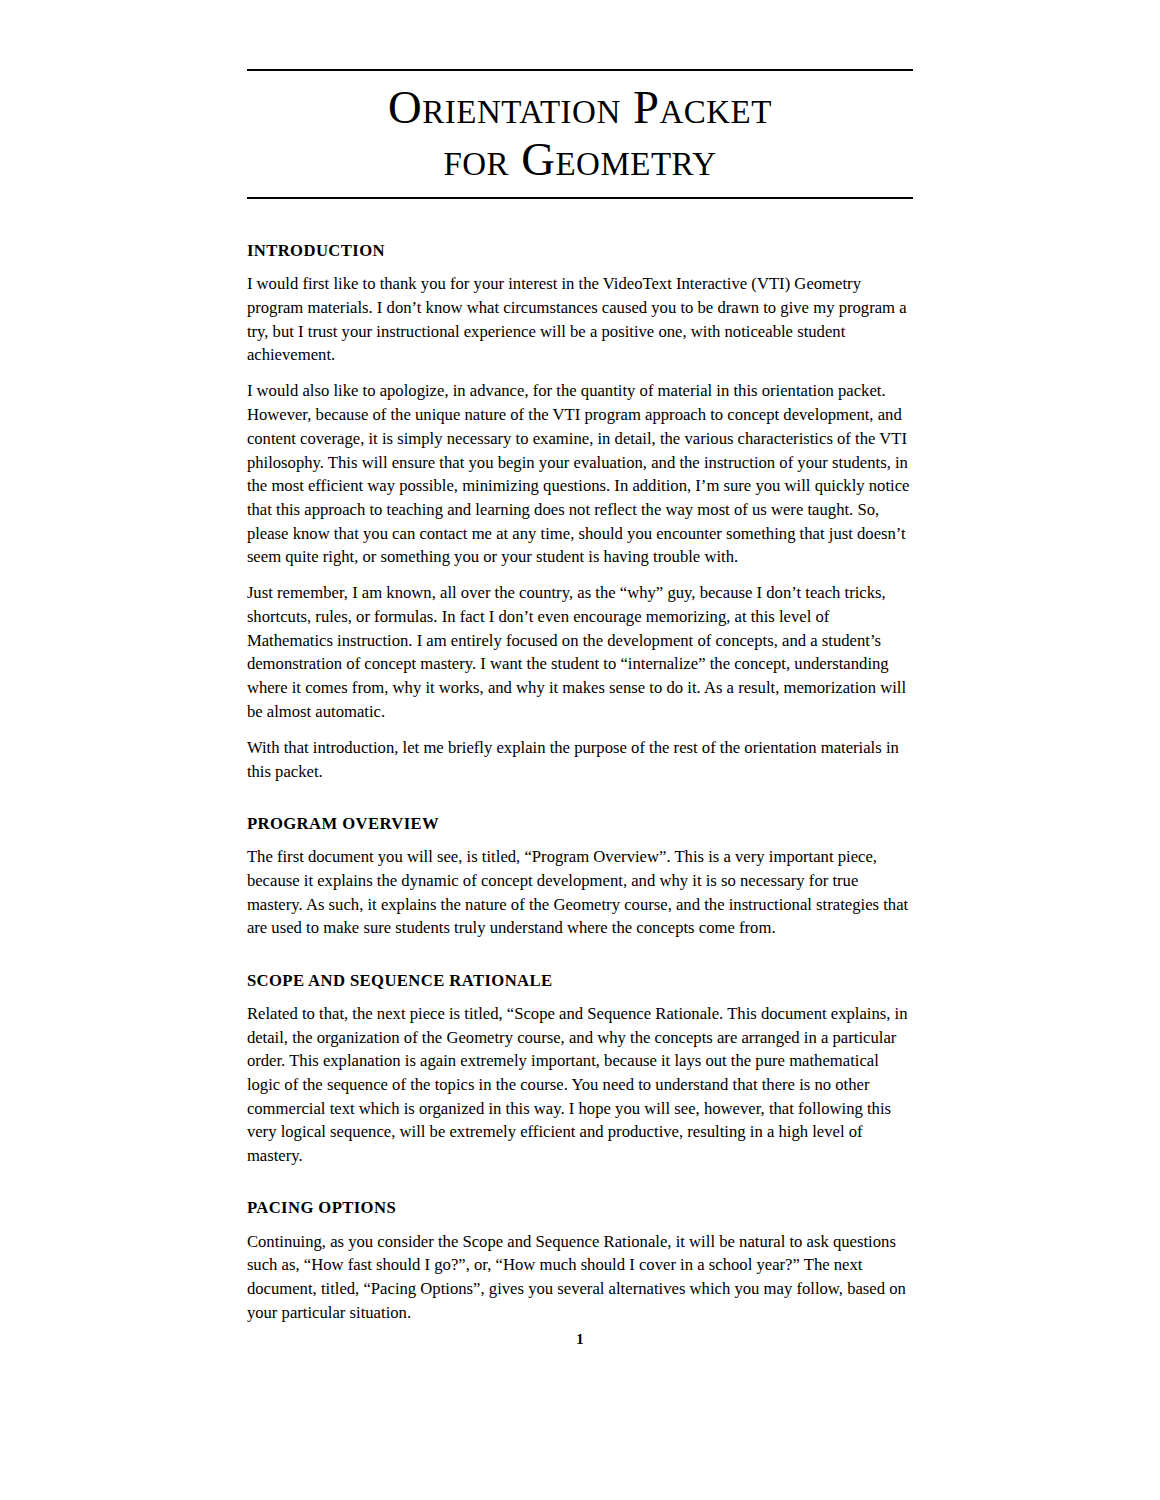Orientation Packet
for Geometry
INTRODUCTION
I would first like to thank you for your interest in the VideoText Interactive (VTI) Geometry program materials. I don’t know what circumstances caused you to be drawn to give my program a try, but I trust your instructional experience will be a positive one, with noticeable student achievement.
I would also like to apologize, in advance, for the quantity of material in this orientation packet. However, because of the unique nature of the VTI program approach to concept development, and content coverage, it is simply necessary to examine, in detail, the various characteristics of the VTI philosophy. This will ensure that you begin your evaluation, and the instruction of your students, in the most efficient way possible, minimizing questions. In addition, I’m sure you will quickly notice that this approach to teaching and learning does not reflect the way most of us were taught. So, please know that you can contact me at any time, should you encounter something that just doesn’t seem quite right, or something you or your student is having trouble with.
Just remember, I am known, all over the country, as the “why” guy, because I don’t teach tricks, shortcuts, rules, or formulas. In fact I don’t even encourage memorizing, at this level of Mathematics instruction. I am entirely focused on the development of concepts, and a student’s demonstration of concept mastery. I want the student to “internalize” the concept, understanding where it comes from, why it works, and why it makes sense to do it. As a result, memorization will be almost automatic.
With that introduction, let me briefly explain the purpose of the rest of the orientation materials in this packet.
PROGRAM OVERVIEW
The first document you will see, is titled, “Program Overview”. This is a very important piece, because it explains the dynamic of concept development, and why it is so necessary for true mastery. As such, it explains the nature of the Geometry course, and the instructional strategies that are used to make sure students truly understand where the concepts come from.
SCOPE AND SEQUENCE RATIONALE
Related to that, the next piece is titled, “Scope and Sequence Rationale. This document explains, in detail, the organization of the Geometry course, and why the concepts are arranged in a particular order. This explanation is again extremely important, because it lays out the pure mathematical logic of the sequence of the topics in the course. You need to understand that there is no other commercial text which is organized in this way. I hope you will see, however, that following this very logical sequence, will be extremely efficient and productive, resulting in a high level of mastery.
PACING OPTIONS
Continuing, as you consider the Scope and Sequence Rationale, it will be natural to ask questions such as, “How fast should I go?”, or, “How much should I cover in a school year?” The next document, titled, “Pacing Options”, gives you several alternatives which you may follow, based on your particular situation.
1